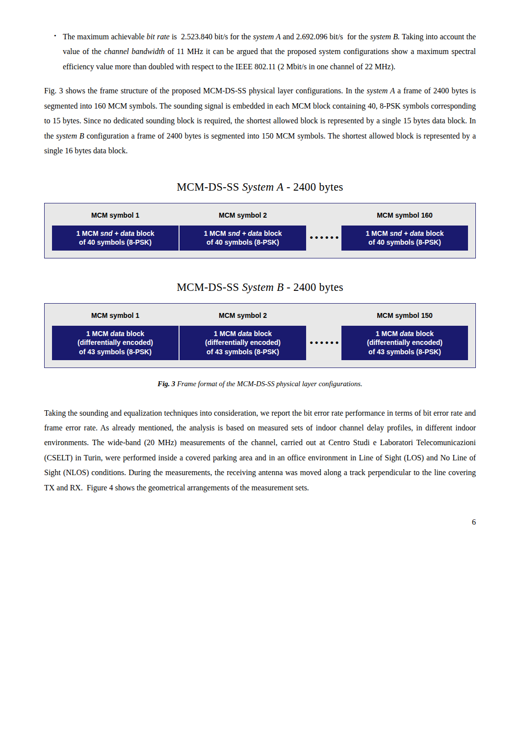•
The maximum achievable bit rate is 2.523.840 bit/s for the system A and 2.692.096 bit/s for the system B. Taking into account the value of the channel bandwidth of 11 MHz it can be argued that the proposed system configurations show a maximum spectral efficiency value more than doubled with respect to the IEEE 802.11 (2 Mbit/s in one channel of 22 MHz).
Fig. 3 shows the frame structure of the proposed MCM-DS-SS physical layer configurations. In the system A a frame of 2400 bytes is segmented into 160 MCM symbols. The sounding signal is embedded in each MCM block containing 40, 8-PSK symbols corresponding to 15 bytes. Since no dedicated sounding block is required, the shortest allowed block is represented by a single 15 bytes data block. In the system B configuration a frame of 2400 bytes is segmented into 150 MCM symbols. The shortest allowed block is represented by a single 16 bytes data block.
MCM-DS-SS System A - 2400 bytes
| MCM symbol 1 | MCM symbol 2 | | MCM symbol 160 |
| 1 MCM snd + data block of 40 symbols (8-PSK) | 1 MCM snd + data block of 40 symbols (8-PSK) | •••••• | 1 MCM snd + data block of 40 symbols (8-PSK) |
MCM-DS-SS System B - 2400 bytes
| MCM symbol 1 | MCM symbol 2 | | MCM symbol 150 |
| 1 MCM data block (differentially encoded) of 43 symbols (8-PSK) | 1 MCM data block (differentially encoded) of 43 symbols (8-PSK) | •••••• | 1 MCM data block (differentially encoded) of 43 symbols (8-PSK) |
Fig. 3 Frame format of the MCM-DS-SS physical layer configurations.
Taking the sounding and equalization techniques into consideration, we report the bit error rate performance in terms of bit error rate and frame error rate. As already mentioned, the analysis is based on measured sets of indoor channel delay profiles, in different indoor environments. The wide-band (20 MHz) measurements of the channel, carried out at Centro Studi e Laboratori Telecomunicazioni (CSELT) in Turin, were performed inside a covered parking area and in an office environment in Line of Sight (LOS) and No Line of Sight (NLOS) conditions. During the measurements, the receiving antenna was moved along a track perpendicular to the line covering TX and RX. Figure 4 shows the geometrical arrangements of the measurement sets.
6